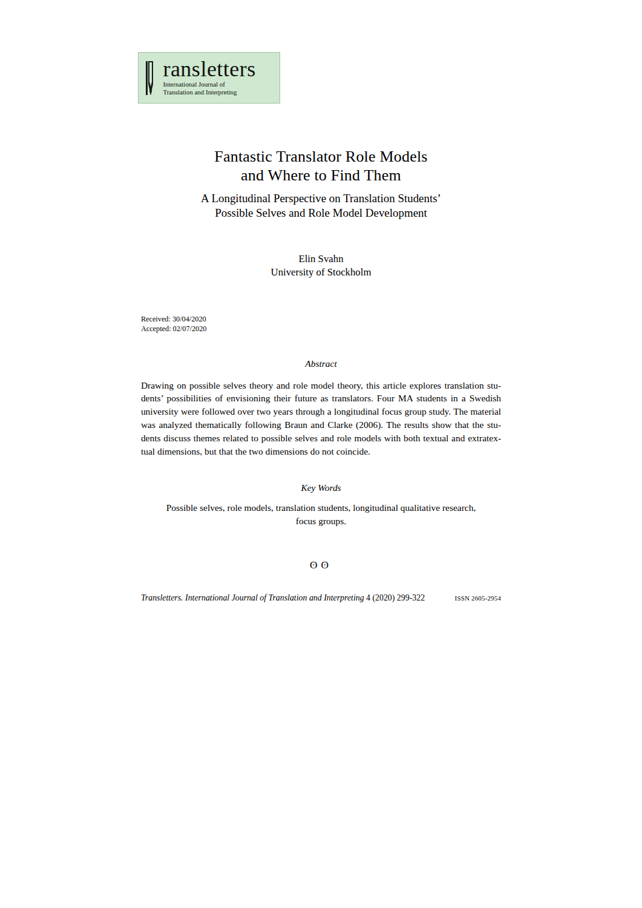ransletters
International Journal of
Translation and Interpreting
Fantastic Translator Role Models
and Where to Find Them
A Longitudinal Perspective on Translation Students’
Possible Selves and Role Model Development
Elin Svahn University of Stockholm
Received: 30/04/2020
Accepted: 02/07/2020
Abstract
Drawing on possible selves theory and role model theory, this article explores translation students’ possibilities of envisioning their future as translators. Four MA students in a Swedish university were followed over two years through a longitudinal focus group study. The material was analyzed thematically following Braun and Clarke (2006). The results show that the students discuss themes related to possible selves and role models with both textual and extratextual dimensions, but that the two dimensions do not coincide.
Key Words
Possible selves, role models, translation students, longitudinal qualitative research,
focus groups.
ʘʘ
Transletters. International Journal of Translation and Interpreting 4 (2020) 299-322
ISSN 2605-2954